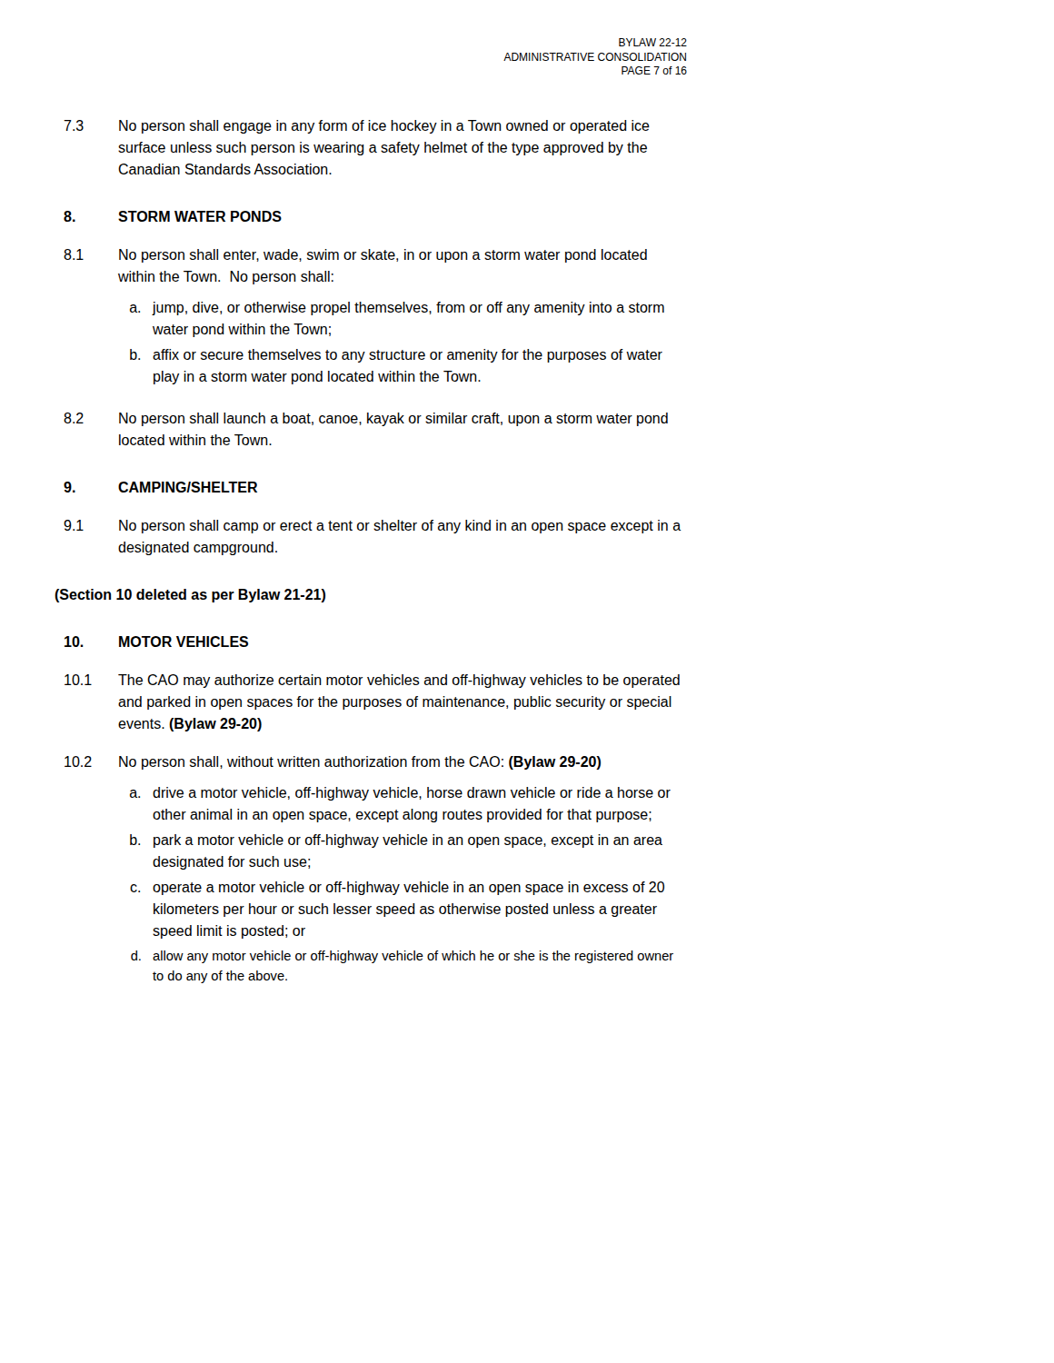BYLAW 22-12
ADMINISTRATIVE CONSOLIDATION
PAGE 7 of 16
7.3
No person shall engage in any form of ice hockey in a Town owned or operated ice surface unless such person is wearing a safety helmet of the type approved by the Canadian Standards Association.
8.
STORM WATER PONDS
8.1
No person shall enter, wade, swim or skate, in or upon a storm water pond located within the Town. No person shall:
jump, dive, or otherwise propel themselves, from or off any amenity into a storm water pond within the Town;
affix or secure themselves to any structure or amenity for the purposes of water play in a storm water pond located within the Town.
8.2
No person shall launch a boat, canoe, kayak or similar craft, upon a storm water pond located within the Town.
9.
CAMPING/SHELTER
9.1
No person shall camp or erect a tent or shelter of any kind in an open space except in a designated campground.
(Section 10 deleted as per Bylaw 21-21)
10.
MOTOR VEHICLES
10.1
The CAO may authorize certain motor vehicles and off-highway vehicles to be operated and parked in open spaces for the purposes of maintenance, public security or special events. (Bylaw 29-20)
10.2
No person shall, without written authorization from the CAO: (Bylaw 29-20)
drive a motor vehicle, off-highway vehicle, horse drawn vehicle or ride a horse or other animal in an open space, except along routes provided for that purpose;
park a motor vehicle or off-highway vehicle in an open space, except in an area designated for such use;
operate a motor vehicle or off-highway vehicle in an open space in excess of 20 kilometers per hour or such lesser speed as otherwise posted unless a greater speed limit is posted; or
allow any motor vehicle or off-highway vehicle of which he or she is the registered owner to do any of the above.